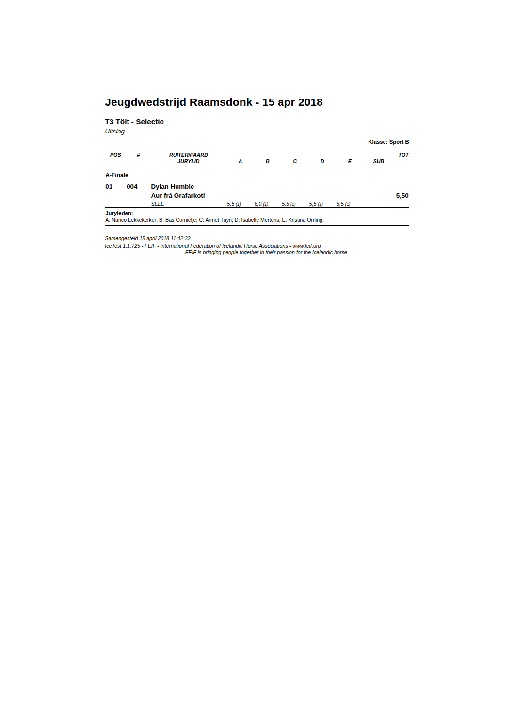Jeugdwedstrijd Raamsdonk - 15 apr 2018
T3 Tölt - Selectie
Uitslag
Klasse: Sport B
| POS | # | RUITER/PAARD | | | | | | | TOT |
| --- | --- | --- | --- | --- | --- | --- | --- | --- | --- |
| | | JURYLID | A | B | C | D | E | SUB | |
| A-Finale |
| 01 | 004 | Dylan Humble | | | | | | | |
| | | Aur frá Grafarkoti | | | | | | | 5,50 |
| | | SELE | 5,5 (1) | 6,0 (1) | 5,5 (1) | 5,5 (1) | 5,5 (1) | | |
| Juryleden: |
| A: Nanco Lekkekerker; B: Bas Cornielje; C: Armet Tuyn; D: Isabelle Mertens; E: Kristina Orrling; |
Samengesteld 15 april 2018 11:42:32
IceTest 1.1.725 - FEIF - International Federation of Icelandic Horse Associations - www.feif.org FEIF is bringing people together in their passion for the Icelandic horse